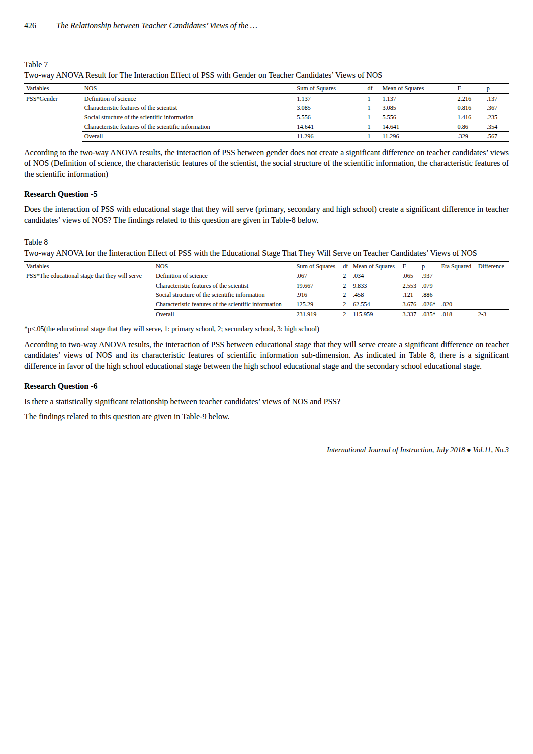426 The Relationship between Teacher Candidates’ Views of the …
Table 7
Two-way ANOVA Result for The Interaction Effect of PSS with Gender on Teacher Candidates’ Views of NOS
| Variables | NOS | Sum of Squares | df | Mean of Squares | F | p |
| --- | --- | --- | --- | --- | --- | --- |
| PSS*Gender | Definition of science | 1.137 | 1 | 1.137 | 2.216 | .137 |
| Characteristic features of the scientist | 3.085 | 1 | 3.085 | 0.816 | .367 |
| Social structure of the scientific information | 5.556 | 1 | 5.556 | 1.416 | .235 |
| Characteristic features of the scientific information | 14.641 | 1 | 14.641 | 0.86 | .354 |
| Overall | 11.296 | 1 | 11.296 | .329 | .567 |
According to the two-way ANOVA results, the interaction of PSS between gender does not create a significant difference on teacher candidates’ views of NOS (Definition of science, the characteristic features of the scientist, the social structure of the scientific information, the characteristic features of the scientific information)
Research Question -5
Does the interaction of PSS with educational stage that they will serve (primary, secondary and high school) create a significant difference in teacher candidates’ views of NOS? The findings related to this question are given in Table-8 below.
Table 8
Two-way ANOVA for the İinteraction Effect of PSS with the Educational Stage That They Will Serve on Teacher Candidates’ Views of NOS
| Variables | NOS | Sum of Squares | df | Mean of Squares | F | p | Eta Squared | Difference |
| --- | --- | --- | --- | --- | --- | --- | --- | --- |
| PSS*The educational stage that they will serve | Definition of science | .067 | 2 | .034 | .065 | .937 | | |
| Characteristic features of the scientist | 19.667 | 2 | 9.833 | 2.553 | .079 | | |
| Social structure of the scientific information | .916 | 2 | .458 | .121 | .886 | | |
| Characteristic features of the scientific information | 125.29 | 2 | 62.554 | 3.676 | .026* | .020 | |
| Overall | 231.919 | 2 | 115.959 | 3.337 | .035* | .018 | 2-3 |
*p<.05(the educational stage that they will serve, 1: primary school, 2; secondary school, 3: high school)
According to two-way ANOVA results, the interaction of PSS between educational stage that they will serve create a significant difference on teacher candidates’ views of NOS and its characteristic features of scientific information sub-dimension. As indicated in Table 8, there is a significant difference in favor of the high school educational stage between the high school educational stage and the secondary school educational stage.
Research Question -6
Is there a statistically significant relationship between teacher candidates’ views of NOS and PSS?
The findings related to this question are given in Table-9 below.
International Journal of Instruction, July 2018 ● Vol.11, No.3